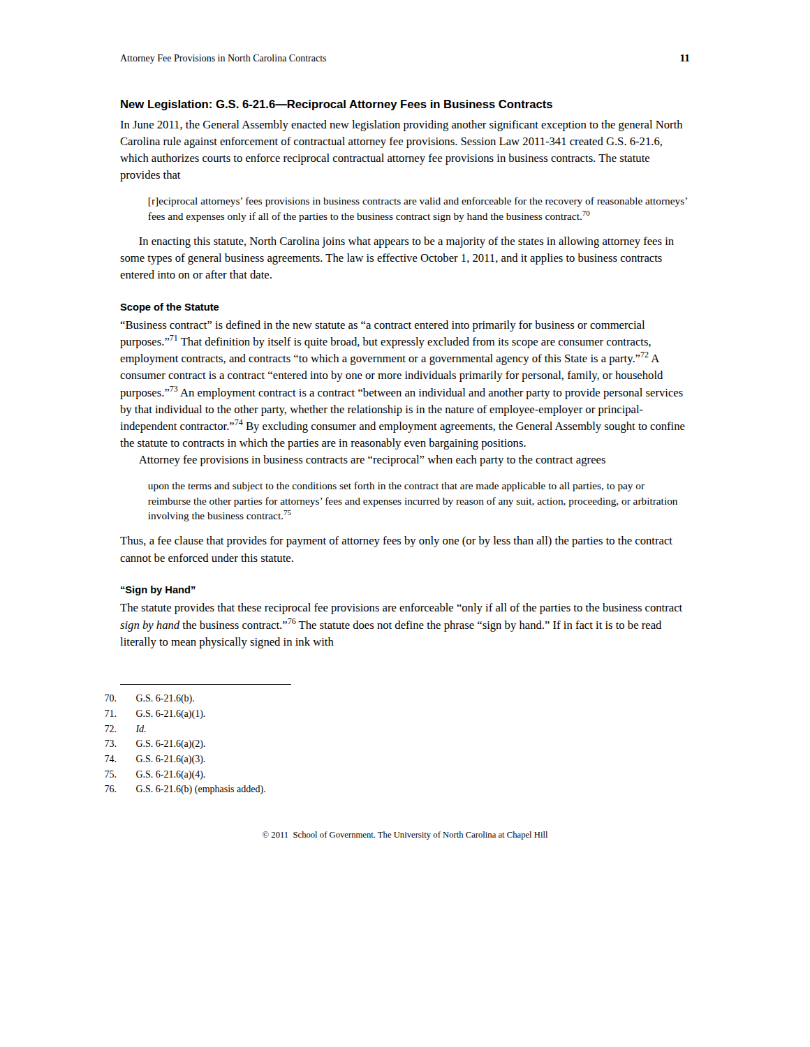Attorney Fee Provisions in North Carolina Contracts 11
New Legislation: G.S. 6-21.6—Reciprocal Attorney Fees in Business Contracts
In June 2011, the General Assembly enacted new legislation providing another significant exception to the general North Carolina rule against enforcement of contractual attorney fee provisions. Session Law 2011-341 created G.S. 6-21.6, which authorizes courts to enforce reciprocal contractual attorney fee provisions in business contracts. The statute provides that
[r]eciprocal attorneys’ fees provisions in business contracts are valid and enforceable for the recovery of reasonable attorneys’ fees and expenses only if all of the parties to the business contract sign by hand the business contract.70
In enacting this statute, North Carolina joins what appears to be a majority of the states in allowing attorney fees in some types of general business agreements. The law is effective October 1, 2011, and it applies to business contracts entered into on or after that date.
Scope of the Statute
“Business contract” is defined in the new statute as “a contract entered into primarily for business or commercial purposes.”71 That definition by itself is quite broad, but expressly excluded from its scope are consumer contracts, employment contracts, and contracts “to which a government or a governmental agency of this State is a party.”72 A consumer contract is a contract “entered into by one or more individuals primarily for personal, family, or household purposes.”73 An employment contract is a contract “between an individual and another party to provide personal services by that individual to the other party, whether the relationship is in the nature of employee-employer or principal-independent contractor.”74 By excluding consumer and employment agreements, the General Assembly sought to confine the statute to contracts in which the parties are in reasonably even bargaining positions.
Attorney fee provisions in business contracts are “reciprocal” when each party to the contract agrees
upon the terms and subject to the conditions set forth in the contract that are made applicable to all parties, to pay or reimburse the other parties for attorneys’ fees and expenses incurred by reason of any suit, action, proceeding, or arbitration involving the business contract.75
Thus, a fee clause that provides for payment of attorney fees by only one (or by less than all) the parties to the contract cannot be enforced under this statute.
“Sign by Hand”
The statute provides that these reciprocal fee provisions are enforceable “only if all of the parties to the business contract sign by hand the business contract.”76 The statute does not define the phrase “sign by hand.” If in fact it is to be read literally to mean physically signed in ink with
70. G.S. 6-21.6(b).
71. G.S. 6-21.6(a)(1).
72. Id.
73. G.S. 6-21.6(a)(2).
74. G.S. 6-21.6(a)(3).
75. G.S. 6-21.6(a)(4).
76. G.S. 6-21.6(b) (emphasis added).
© 2011 School of Government. The University of North Carolina at Chapel Hill